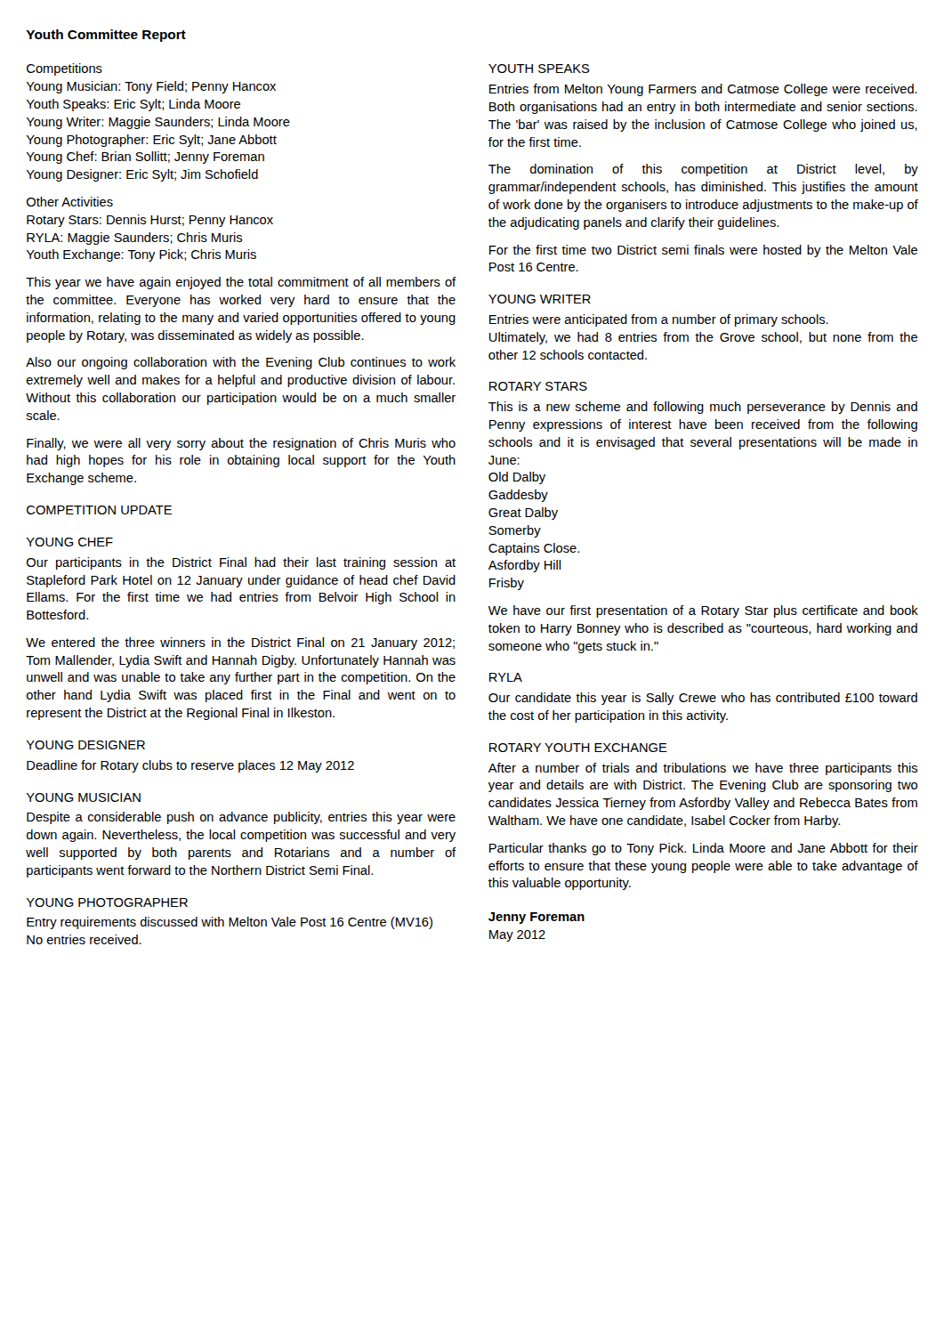Youth Committee Report
Competitions
Young Musician: Tony Field; Penny Hancox
Youth Speaks: Eric Sylt; Linda Moore
Young Writer: Maggie Saunders; Linda Moore
Young Photographer: Eric Sylt; Jane Abbott
Young Chef: Brian Sollitt; Jenny Foreman
Young Designer: Eric Sylt; Jim Schofield
Other Activities
Rotary Stars: Dennis Hurst; Penny Hancox
RYLA: Maggie Saunders; Chris Muris
Youth Exchange: Tony Pick; Chris Muris
This year we have again enjoyed the total commitment of all members of the committee. Everyone has worked very hard to ensure that the information, relating to the many and varied opportunities offered to young people by Rotary, was disseminated as widely as possible.
Also our ongoing collaboration with the Evening Club continues to work extremely well and makes for a helpful and productive division of labour. Without this collaboration our participation would be on a much smaller scale.
Finally, we were all very sorry about the resignation of Chris Muris who had high hopes for his role in obtaining local support for the Youth Exchange scheme.
COMPETITION UPDATE
YOUNG CHEF
Our participants in the District Final had their last training session at Stapleford Park Hotel on 12 January under guidance of head chef David Ellams. For the first time we had entries from Belvoir High School in Bottesford.
We entered the three winners in the District Final on 21 January 2012; Tom Mallender, Lydia Swift and Hannah Digby. Unfortunately Hannah was unwell and was unable to take any further part in the competition. On the other hand Lydia Swift was placed first in the Final and went on to represent the District at the Regional Final in Ilkeston.
YOUNG DESIGNER
Deadline for Rotary clubs to reserve places 12 May 2012
YOUNG MUSICIAN
Despite a considerable push on advance publicity, entries this year were down again. Nevertheless, the local competition was successful and very well supported by both parents and Rotarians and a number of participants went forward to the Northern District Semi Final.
YOUNG PHOTOGRAPHER
Entry requirements discussed with Melton Vale Post 16 Centre (MV16)
No entries received.
YOUTH SPEAKS
Entries from Melton Young Farmers and Catmose College were received. Both organisations had an entry in both intermediate and senior sections. The 'bar' was raised by the inclusion of Catmose College who joined us, for the first time.
The domination of this competition at District level, by grammar/independent schools, has diminished. This justifies the amount of work done by the organisers to introduce adjustments to the make-up of the adjudicating panels and clarify their guidelines.
For the first time two District semi finals were hosted by the Melton Vale Post 16 Centre.
YOUNG WRITER
Entries were anticipated from a number of primary schools.
Ultimately, we had 8 entries from the Grove school, but none from the other 12 schools contacted.
ROTARY STARS
This is a new scheme and following much perseverance by Dennis and Penny expressions of interest have been received from the following schools and it is envisaged that several presentations will be made in June:
Old Dalby
Gaddesby
Great Dalby
Somerby
Captains Close.
Asfordby Hill
Frisby
We have our first presentation of a Rotary Star plus certificate and book token to Harry Bonney who is described as "courteous, hard working and someone who "gets stuck in."
RYLA
Our candidate this year is Sally Crewe who has contributed £100 toward the cost of her participation in this activity.
ROTARY YOUTH EXCHANGE
After a number of trials and tribulations we have three participants this year and details are with District. The Evening Club are sponsoring two candidates Jessica Tierney from Asfordby Valley and Rebecca Bates from Waltham. We have one candidate, Isabel Cocker from Harby.
Particular thanks go to Tony Pick. Linda Moore and Jane Abbott for their efforts to ensure that these young people were able to take advantage of this valuable opportunity.
Jenny Foreman May 2012